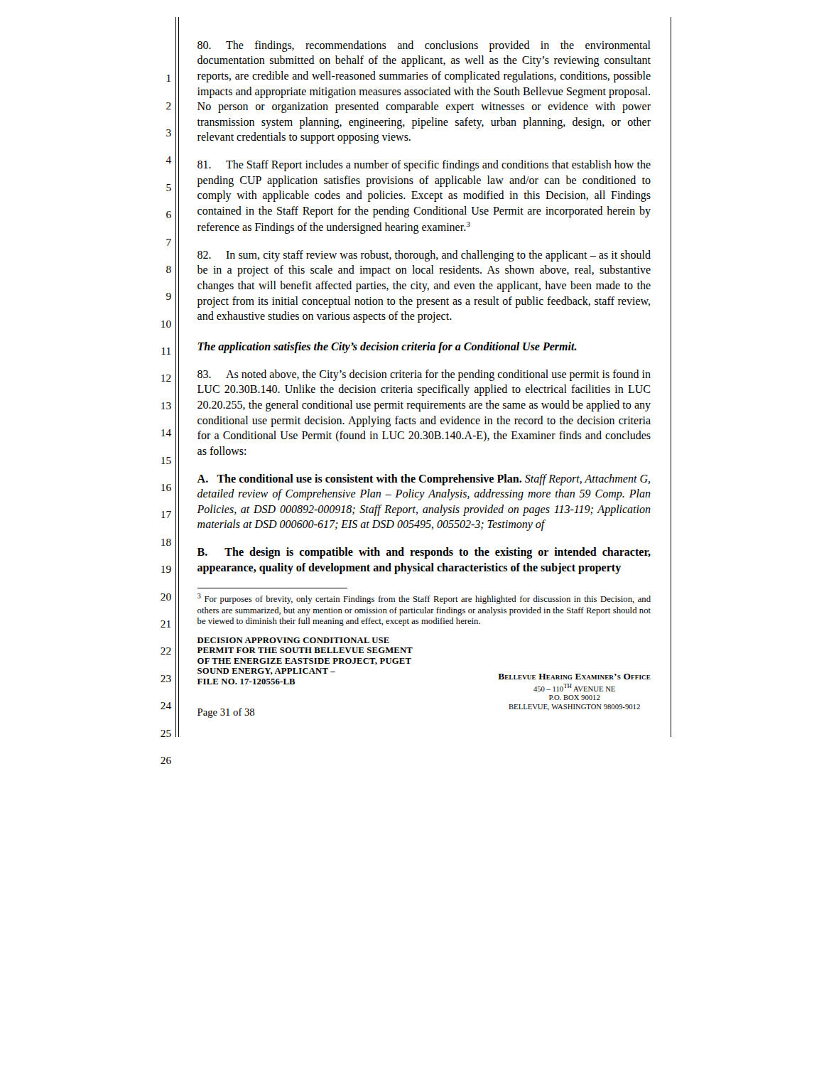1
2
3
4
5
6
7
8
9
10
11
12
13
14
15
16
17
18
19
20
21
22
23
24
25
26
80. The findings, recommendations and conclusions provided in the environmental documentation submitted on behalf of the applicant, as well as the City’s reviewing consultant reports, are credible and well-reasoned summaries of complicated regulations, conditions, possible impacts and appropriate mitigation measures associated with the South Bellevue Segment proposal. No person or organization presented comparable expert witnesses or evidence with power transmission system planning, engineering, pipeline safety, urban planning, design, or other relevant credentials to support opposing views.
81. The Staff Report includes a number of specific findings and conditions that establish how the pending CUP application satisfies provisions of applicable law and/or can be conditioned to comply with applicable codes and policies. Except as modified in this Decision, all Findings contained in the Staff Report for the pending Conditional Use Permit are incorporated herein by reference as Findings of the undersigned hearing examiner.3
82. In sum, city staff review was robust, thorough, and challenging to the applicant – as it should be in a project of this scale and impact on local residents. As shown above, real, substantive changes that will benefit affected parties, the city, and even the applicant, have been made to the project from its initial conceptual notion to the present as a result of public feedback, staff review, and exhaustive studies on various aspects of the project.
The application satisfies the City’s decision criteria for a Conditional Use Permit.
83. As noted above, the City’s decision criteria for the pending conditional use permit is found in LUC 20.30B.140. Unlike the decision criteria specifically applied to electrical facilities in LUC 20.20.255, the general conditional use permit requirements are the same as would be applied to any conditional use permit decision. Applying facts and evidence in the record to the decision criteria for a Conditional Use Permit (found in LUC 20.30B.140.A-E), the Examiner finds and concludes as follows:
A. The conditional use is consistent with the Comprehensive Plan. Staff Report, Attachment G, detailed review of Comprehensive Plan – Policy Analysis, addressing more than 59 Comp. Plan Policies, at DSD 000892-000918; Staff Report, analysis provided on pages 113-119; Application materials at DSD 000600-617; EIS at DSD 005495, 005502-3; Testimony of
B. The design is compatible with and responds to the existing or intended character, appearance, quality of development and physical characteristics of the subject property
3 For purposes of brevity, only certain Findings from the Staff Report are highlighted for discussion in this Decision, and others are summarized, but any mention or omission of particular findings or analysis provided in the Staff Report should not be viewed to diminish their full meaning and effect, except as modified herein.
DECISION APPROVING CONDITIONAL USE
PERMIT FOR THE SOUTH BELLEVUE SEGMENT
OF THE ENERGIZE EASTSIDE PROJECT, PUGET
SOUND ENERGY, APPLICANT –
FILE NO. 17-120556-LB
Bellevue Hearing Examiner’s Office
450 – 110TH AVENUE NE
P.O. BOX 90012
BELLEVUE, WASHINGTON 98009-9012
Page 31 of 38